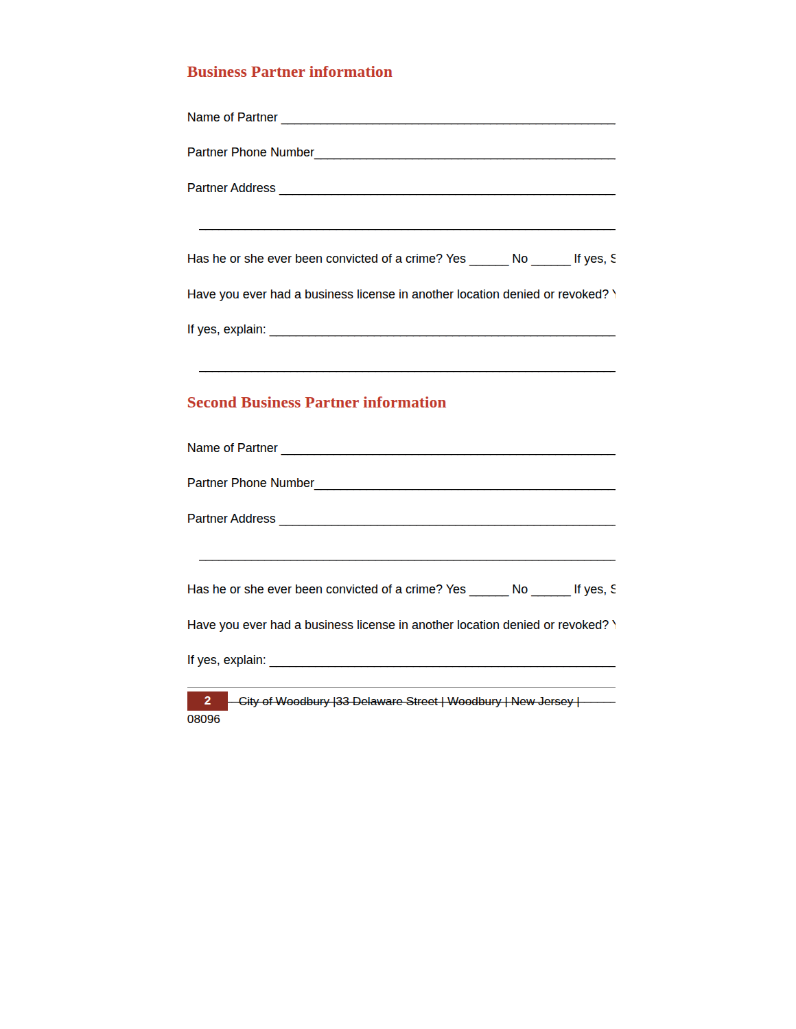Business Partner information
Name of Partner _______________________________________________________________________
Partner Phone Number_________________________________________________________________
Partner Address ______________________________________________________________________
_________________________________________________________________________________
Has he or she ever been convicted of a crime? Yes ______ No ______ If yes, State ______ Year ______
Have you ever had a business license in another location denied or revoked? Yes ______ No______
If yes, explain: _______________________________________________________________________
_________________________________________________________________________________
Second Business Partner information
Name of Partner _______________________________________________________________________
Partner Phone Number_________________________________________________________________
Partner Address ______________________________________________________________________
_________________________________________________________________________________
Has he or she ever been convicted of a crime? Yes ______ No ______ If yes, State ______ Year ______
Have you ever had a business license in another location denied or revoked? Yes ______ No ______
If yes, explain: _______________________________________________________________________
_________________________________________________________________________________
2 City of Woodbury |33 Delaware Street | Woodbury | New Jersey | 08096